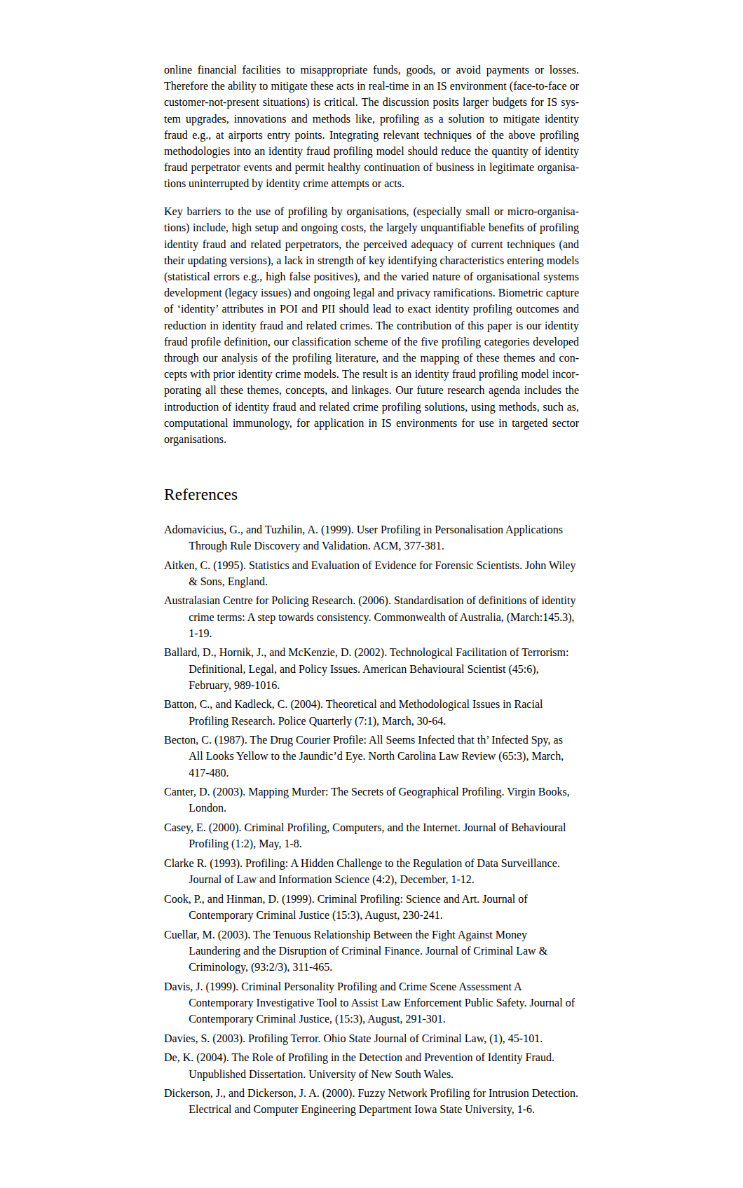online financial facilities to misappropriate funds, goods, or avoid payments or losses. Therefore the ability to mitigate these acts in real-time in an IS environment (face-to-face or customer-not-present situations) is critical. The discussion posits larger budgets for IS system upgrades, innovations and methods like, profiling as a solution to mitigate identity fraud e.g., at airports entry points. Integrating relevant techniques of the above profiling methodologies into an identity fraud profiling model should reduce the quantity of identity fraud perpetrator events and permit healthy continuation of business in legitimate organisations uninterrupted by identity crime attempts or acts.
Key barriers to the use of profiling by organisations, (especially small or micro-organisations) include, high setup and ongoing costs, the largely unquantifiable benefits of profiling identity fraud and related perpetrators, the perceived adequacy of current techniques (and their updating versions), a lack in strength of key identifying characteristics entering models (statistical errors e.g., high false positives), and the varied nature of organisational systems development (legacy issues) and ongoing legal and privacy ramifications. Biometric capture of ‘identity’ attributes in POI and PII should lead to exact identity profiling outcomes and reduction in identity fraud and related crimes. The contribution of this paper is our identity fraud profile definition, our classification scheme of the five profiling categories developed through our analysis of the profiling literature, and the mapping of these themes and concepts with prior identity crime models. The result is an identity fraud profiling model incorporating all these themes, concepts, and linkages. Our future research agenda includes the introduction of identity fraud and related crime profiling solutions, using methods, such as, computational immunology, for application in IS environments for use in targeted sector organisations.
References
Adomavicius, G., and Tuzhilin, A. (1999). User Profiling in Personalisation Applications Through Rule Discovery and Validation. ACM, 377-381.
Aitken, C. (1995). Statistics and Evaluation of Evidence for Forensic Scientists. John Wiley & Sons, England.
Australasian Centre for Policing Research. (2006). Standardisation of definitions of identity crime terms: A step towards consistency. Commonwealth of Australia, (March:145.3), 1-19.
Ballard, D., Hornik, J., and McKenzie, D. (2002). Technological Facilitation of Terrorism: Definitional, Legal, and Policy Issues. American Behavioural Scientist (45:6), February, 989-1016.
Batton, C., and Kadleck, C. (2004). Theoretical and Methodological Issues in Racial Profiling Research. Police Quarterly (7:1), March, 30-64.
Becton, C. (1987). The Drug Courier Profile: All Seems Infected that th’ Infected Spy, as All Looks Yellow to the Jaundic’d Eye. North Carolina Law Review (65:3), March, 417-480.
Canter, D. (2003). Mapping Murder: The Secrets of Geographical Profiling. Virgin Books, London.
Casey, E. (2000). Criminal Profiling, Computers, and the Internet. Journal of Behavioural Profiling (1:2), May, 1-8.
Clarke R. (1993). Profiling: A Hidden Challenge to the Regulation of Data Surveillance. Journal of Law and Information Science (4:2), December, 1-12.
Cook, P., and Hinman, D. (1999). Criminal Profiling: Science and Art. Journal of Contemporary Criminal Justice (15:3), August, 230-241.
Cuellar, M. (2003). The Tenuous Relationship Between the Fight Against Money Laundering and the Disruption of Criminal Finance. Journal of Criminal Law & Criminology, (93:2/3), 311-465.
Davis, J. (1999). Criminal Personality Profiling and Crime Scene Assessment A Contemporary Investigative Tool to Assist Law Enforcement Public Safety. Journal of Contemporary Criminal Justice, (15:3), August, 291-301.
Davies, S. (2003). Profiling Terror. Ohio State Journal of Criminal Law, (1), 45-101.
De, K. (2004). The Role of Profiling in the Detection and Prevention of Identity Fraud. Unpublished Dissertation. University of New South Wales.
Dickerson, J., and Dickerson, J. A. (2000). Fuzzy Network Profiling for Intrusion Detection. Electrical and Computer Engineering Department Iowa State University, 1-6.